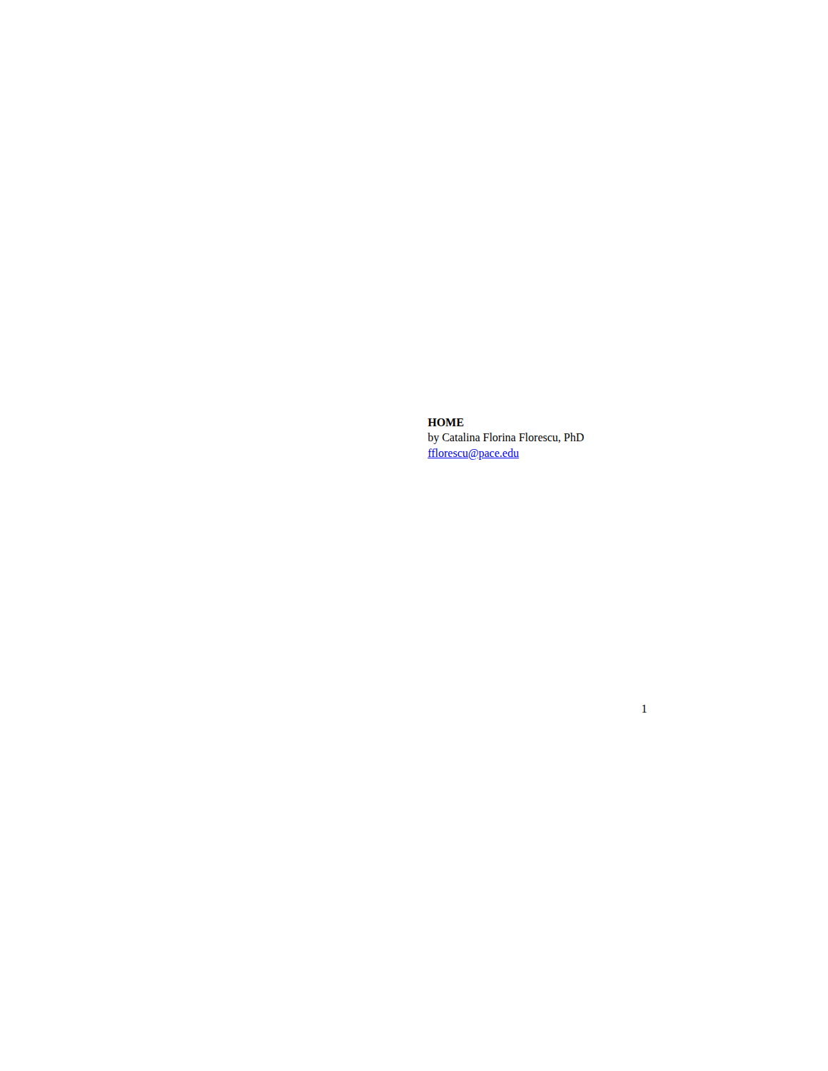HOME
by Catalina Florina Florescu, PhD
fflorescu@pace.edu
1